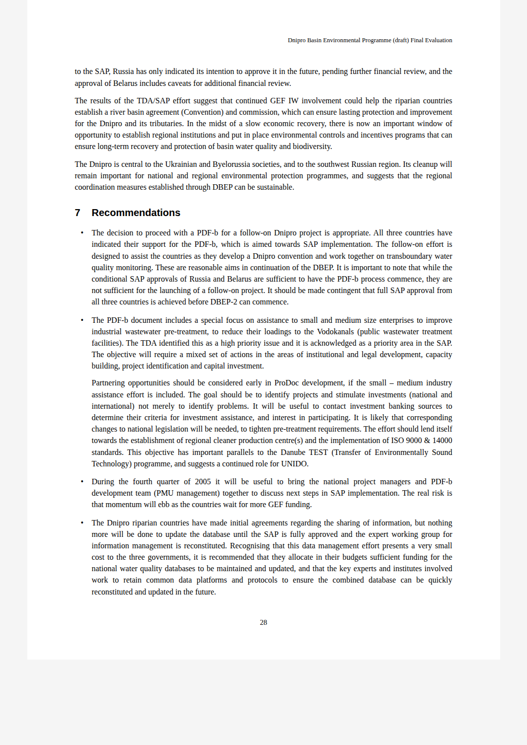Dnipro Basin Environmental Programme (draft) Final Evaluation
to the SAP, Russia has only indicated its intention to approve it in the future, pending further financial review, and the approval of Belarus includes caveats for additional financial review.
The results of the TDA/SAP effort suggest that continued GEF IW involvement could help the riparian countries establish a river basin agreement (Convention) and commission, which can ensure lasting protection and improvement for the Dnipro and its tributaries. In the midst of a slow economic recovery, there is now an important window of opportunity to establish regional institutions and put in place environmental controls and incentives programs that can ensure long-term recovery and protection of basin water quality and biodiversity.
The Dnipro is central to the Ukrainian and Byelorussia societies, and to the southwest Russian region. Its cleanup will remain important for national and regional environmental protection programmes, and suggests that the regional coordination measures established through DBEP can be sustainable.
7 Recommendations
The decision to proceed with a PDF-b for a follow-on Dnipro project is appropriate. All three countries have indicated their support for the PDF-b, which is aimed towards SAP implementation. The follow-on effort is designed to assist the countries as they develop a Dnipro convention and work together on transboundary water quality monitoring. These are reasonable aims in continuation of the DBEP. It is important to note that while the conditional SAP approvals of Russia and Belarus are sufficient to have the PDF-b process commence, they are not sufficient for the launching of a follow-on project. It should be made contingent that full SAP approval from all three countries is achieved before DBEP-2 can commence.
The PDF-b document includes a special focus on assistance to small and medium size enterprises to improve industrial wastewater pre-treatment, to reduce their loadings to the Vodokanals (public wastewater treatment facilities). The TDA identified this as a high priority issue and it is acknowledged as a priority area in the SAP. The objective will require a mixed set of actions in the areas of institutional and legal development, capacity building, project identification and capital investment.
Partnering opportunities should be considered early in ProDoc development, if the small – medium industry assistance effort is included. The goal should be to identify projects and stimulate investments (national and international) not merely to identify problems. It will be useful to contact investment banking sources to determine their criteria for investment assistance, and interest in participating. It is likely that corresponding changes to national legislation will be needed, to tighten pre-treatment requirements. The effort should lend itself towards the establishment of regional cleaner production centre(s) and the implementation of ISO 9000 & 14000 standards. This objective has important parallels to the Danube TEST (Transfer of Environmentally Sound Technology) programme, and suggests a continued role for UNIDO.
During the fourth quarter of 2005 it will be useful to bring the national project managers and PDF-b development team (PMU management) together to discuss next steps in SAP implementation. The real risk is that momentum will ebb as the countries wait for more GEF funding.
The Dnipro riparian countries have made initial agreements regarding the sharing of information, but nothing more will be done to update the database until the SAP is fully approved and the expert working group for information management is reconstituted. Recognising that this data management effort presents a very small cost to the three governments, it is recommended that they allocate in their budgets sufficient funding for the national water quality databases to be maintained and updated, and that the key experts and institutes involved work to retain common data platforms and protocols to ensure the combined database can be quickly reconstituted and updated in the future.
28